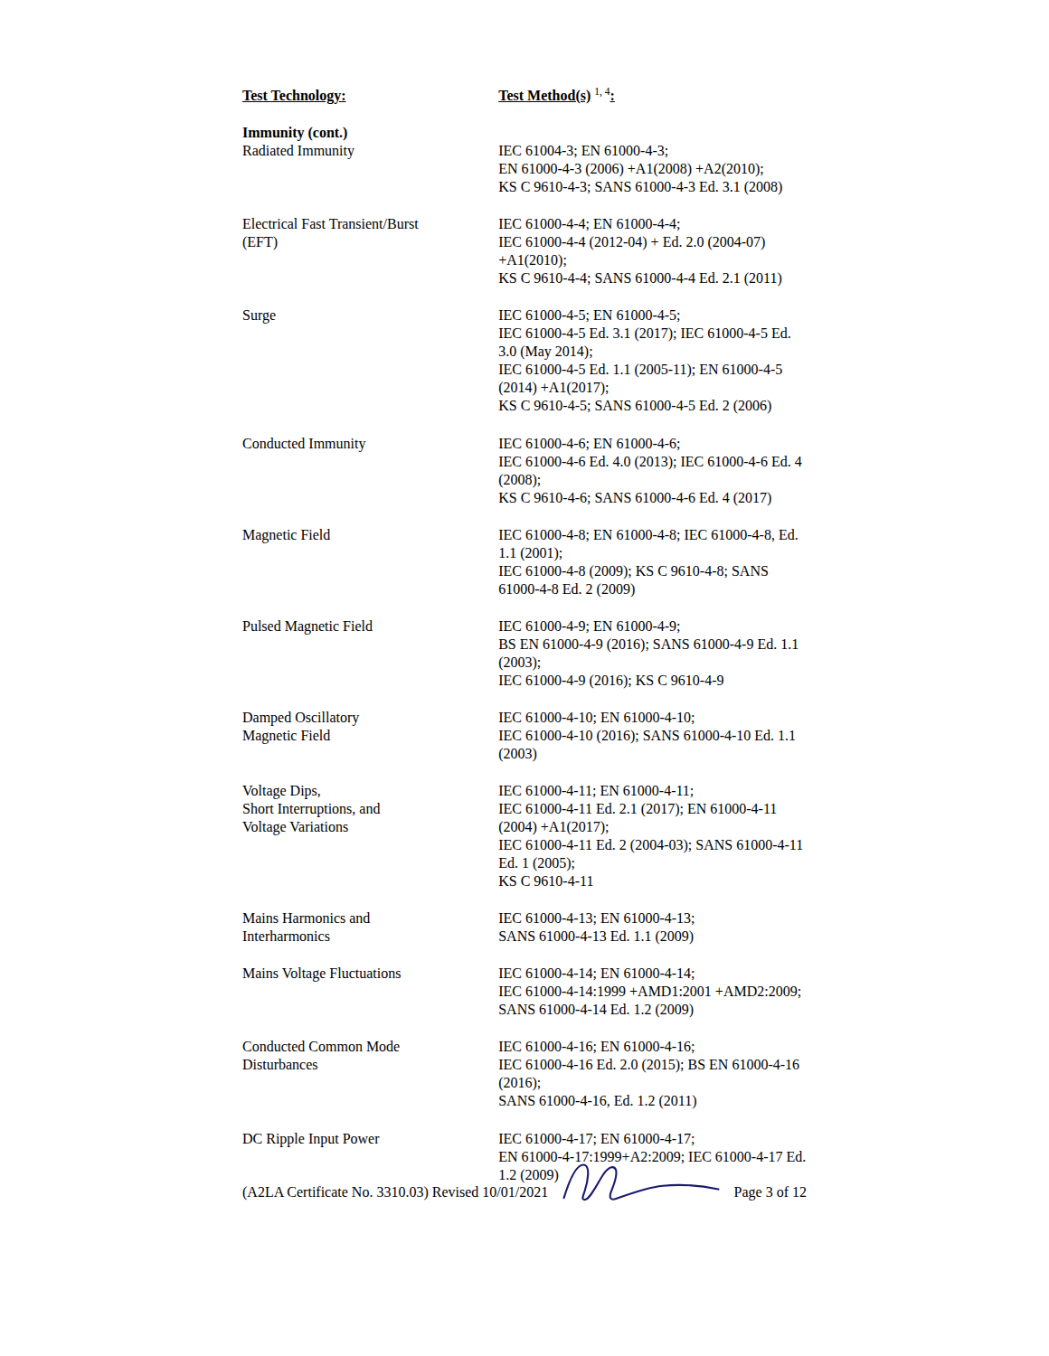| Test Technology: | Test Method(s) 1, 4 : |
| Immunity (cont.) | |
| Radiated Immunity | IEC 61004-3; EN 61000-4-3; EN 61000-4-3 (2006) +A1(2008) +A2(2010); KS C 9610-4-3; SANS 61000-4-3 Ed. 3.1 (2008) |
| Electrical Fast Transient/Burst (EFT) | IEC 61000-4-4; EN 61000-4-4; IEC 61000-4-4 (2012-04) + Ed. 2.0 (2004-07) +A1(2010); KS C 9610-4-4; SANS 61000-4-4 Ed. 2.1 (2011) |
| Surge | IEC 61000-4-5; EN 61000-4-5; IEC 61000-4-5 Ed. 3.1 (2017); IEC 61000-4-5 Ed. 3.0 (May 2014); IEC 61000-4-5 Ed. 1.1 (2005-11); EN 61000-4-5 (2014) +A1(2017); KS C 9610-4-5; SANS 61000-4-5 Ed. 2 (2006) |
| Conducted Immunity | IEC 61000-4-6; EN 61000-4-6; IEC 61000-4-6 Ed. 4.0 (2013); IEC 61000-4-6 Ed. 4 (2008); KS C 9610-4-6; SANS 61000-4-6 Ed. 4 (2017) |
| Magnetic Field | IEC 61000-4-8; EN 61000-4-8; IEC 61000-4-8, Ed. 1.1 (2001); IEC 61000-4-8 (2009); KS C 9610-4-8; SANS 61000-4-8 Ed. 2 (2009) |
| Pulsed Magnetic Field | IEC 61000-4-9; EN 61000-4-9; BS EN 61000-4-9 (2016); SANS 61000-4-9 Ed. 1.1 (2003); IEC 61000-4-9 (2016); KS C 9610-4-9 |
| Damped Oscillatory Magnetic Field | IEC 61000-4-10; EN 61000-4-10; IEC 61000-4-10 (2016); SANS 61000-4-10 Ed. 1.1 (2003) |
| Voltage Dips, Short Interruptions, and Voltage Variations | IEC 61000-4-11; EN 61000-4-11; IEC 61000-4-11 Ed. 2.1 (2017); EN 61000-4-11 (2004) +A1(2017); IEC 61000-4-11 Ed. 2 (2004-03); SANS 61000-4-11 Ed. 1 (2005); KS C 9610-4-11 |
| Mains Harmonics and Interharmonics | IEC 61000-4-13; EN 61000-4-13; SANS 61000-4-13 Ed. 1.1 (2009) |
| Mains Voltage Fluctuations | IEC 61000-4-14; EN 61000-4-14; IEC 61000-4-14:1999 +AMD1:2001 +AMD2:2009; SANS 61000-4-14 Ed. 1.2 (2009) |
| Conducted Common Mode Disturbances | IEC 61000-4-16; EN 61000-4-16; IEC 61000-4-16 Ed. 2.0 (2015); BS EN 61000-4-16 (2016); SANS 61000-4-16, Ed. 1.2 (2011) |
| DC Ripple Input Power | IEC 61000-4-17; EN 61000-4-17; EN 61000-4-17:1999+A2:2009; IEC 61000-4-17 Ed. 1.2 (2009) |
(A2LA Certificate No. 3310.03) Revised 10/01/2021
Page 3 of 12